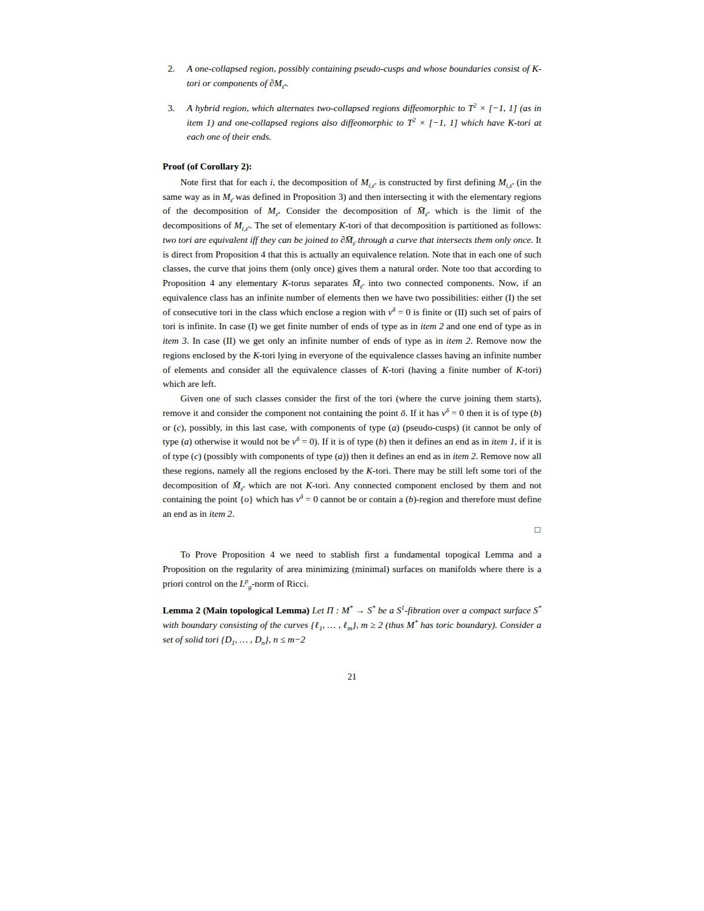2. A one-collapsed region, possibly containing pseudo-cusps and whose boundaries consist of K-tori or components of ∂Mε̄′.
3. A hybrid region, which alternates two-collapsed regions diffeomorphic to T2 × [−1, 1] (as in item 1) and one-collapsed regions also diffeomorphic to T2 × [−1, 1] which have K-tori at each one of their ends.
Proof (of Corollary 2):
Note first that for each i, the decomposition of Mi,ε̄′ is constructed by first defining Mi,ε̄′ (in the same way as in Mε̄ was defined in Proposition 3) and then intersecting it with the elementary regions of the decomposition of Mε̄. Consider the decomposition of M̄ε̄′ which is the limit of the decompositions of Mi,ε̄′. The set of elementary K-tori of that decomposition is partitioned as follows: two tori are equivalent iff they can be joined to ∂M̄ε̄ through a curve that intersects them only once. It is direct from Proposition 4 that this is actually an equivalence relation. Note that in each one of such classes, the curve that joins them (only once) gives them a natural order. Note too that according to Proposition 4 any elementary K-torus separates M̄ε̄′ into two connected components. Now, if an equivalence class has an infinite number of elements then we have two possibilities: either (I) the set of consecutive tori in the class which enclose a region with νδ = 0 is finite or (II) such set of pairs of tori is infinite. In case (I) we get finite number of ends of type as in item 2 and one end of type as in item 3. In case (II) we get only an infinite number of ends of type as in item 2. Remove now the regions enclosed by the K-tori lying in everyone of the equivalence classes having an infinite number of elements and consider all the equivalence classes of K-tori (having a finite number of K-tori) which are left.
Given one of such classes consider the first of the tori (where the curve joining them starts), remove it and consider the component not containing the point ō. If it has νδ = 0 then it is of type (b) or (c), possibly, in this last case, with components of type (a) (pseudo-cusps) (it cannot be only of type (a) otherwise it would not be νδ = 0). If it is of type (b) then it defines an end as in item 1, if it is of type (c) (possibly with components of type (a)) then it defines an end as in item 2. Remove now all these regions, namely all the regions enclosed by the K-tori. There may be still left some tori of the decomposition of M̄ε̄′ which are not K-tori. Any connected component enclosed by them and not containing the point {o} which has νδ = 0 cannot be or contain a (b)-region and therefore must define an end as in item 2.
□
To Prove Proposition 4 we need to stablish first a fundamental topogical Lemma and a Proposition on the regularity of area minimizing (minimal) surfaces on manifolds where there is a priori control on the Lpg-norm of Ricci.
Lemma 2 (Main topological Lemma) Let Π : M* → S* be a S1-fibration over a compact surface S* with boundary consisting of the curves {ℓ1, … , ℓm}, m ≥ 2 (thus M* has toric boundary). Consider a set of solid tori {D1, … , Dn}, n ≤ m−2
21